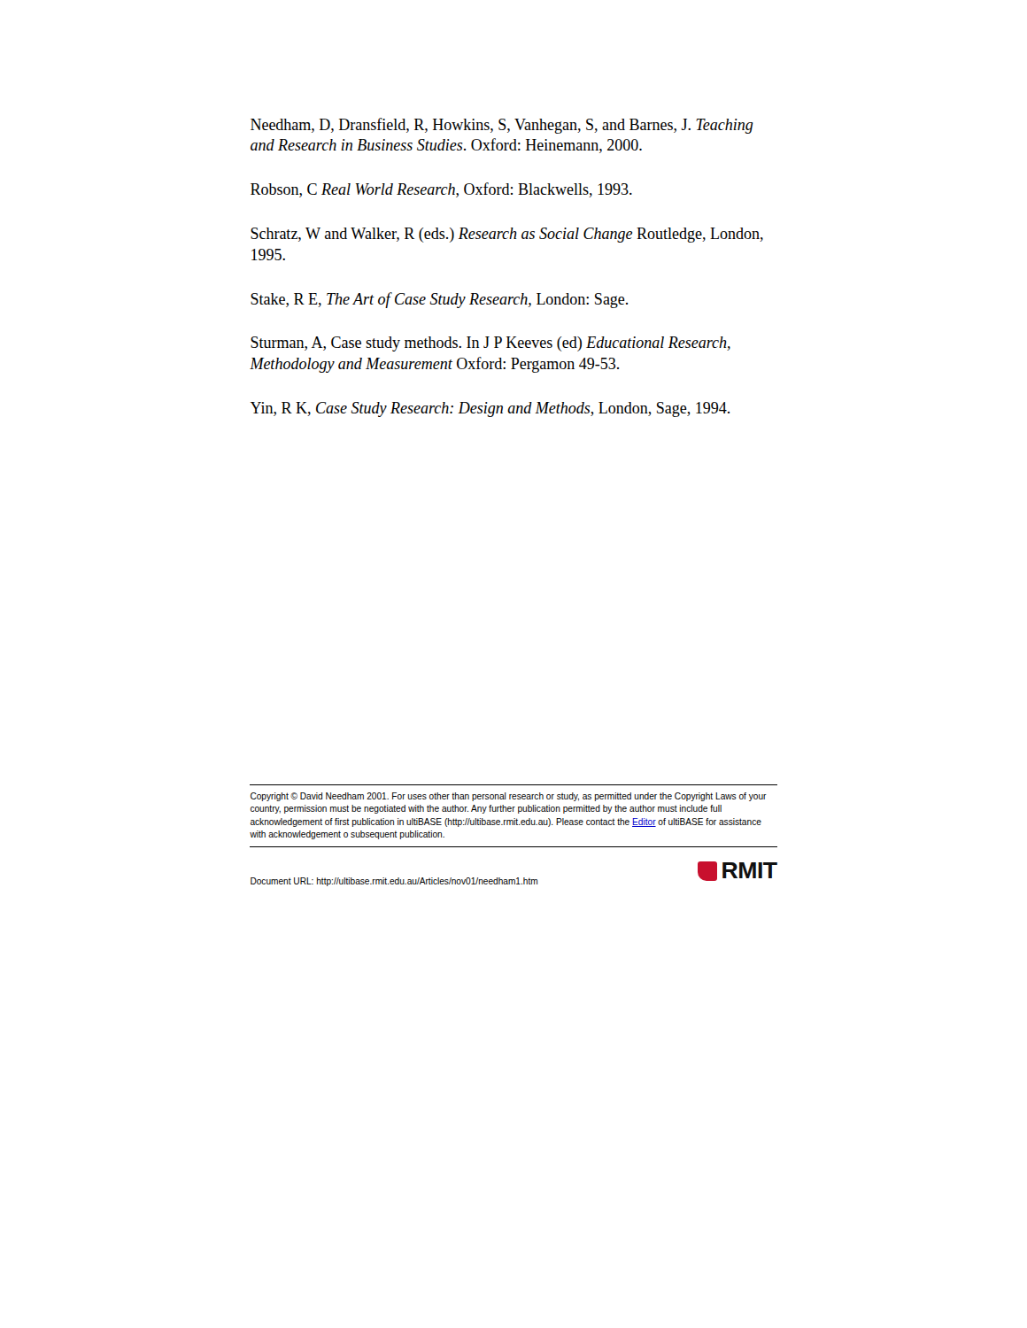Needham, D, Dransfield, R, Howkins, S, Vanhegan, S, and Barnes, J. Teaching and Research in Business Studies. Oxford: Heinemann, 2000.
Robson, C Real World Research, Oxford: Blackwells, 1993.
Schratz, W and Walker, R (eds.) Research as Social Change Routledge, London, 1995.
Stake, R E, The Art of Case Study Research, London: Sage.
Sturman, A, Case study methods. In J P Keeves (ed) Educational Research, Methodology and Measurement Oxford: Pergamon 49-53.
Yin, R K, Case Study Research: Design and Methods, London, Sage, 1994.
Copyright © David Needham 2001. For uses other than personal research or study, as permitted under the Copyright Laws of your country, permission must be negotiated with the author. Any further publication permitted by the author must include full acknowledgement of first publication in ultiBASE (http://ultibase.rmit.edu.au). Please contact the Editor of ultiBASE for assistance with acknowledgement o subsequent publication.
Document URL: http://ultibase.rmit.edu.au/Articles/nov01/needham1.htm
RMIT